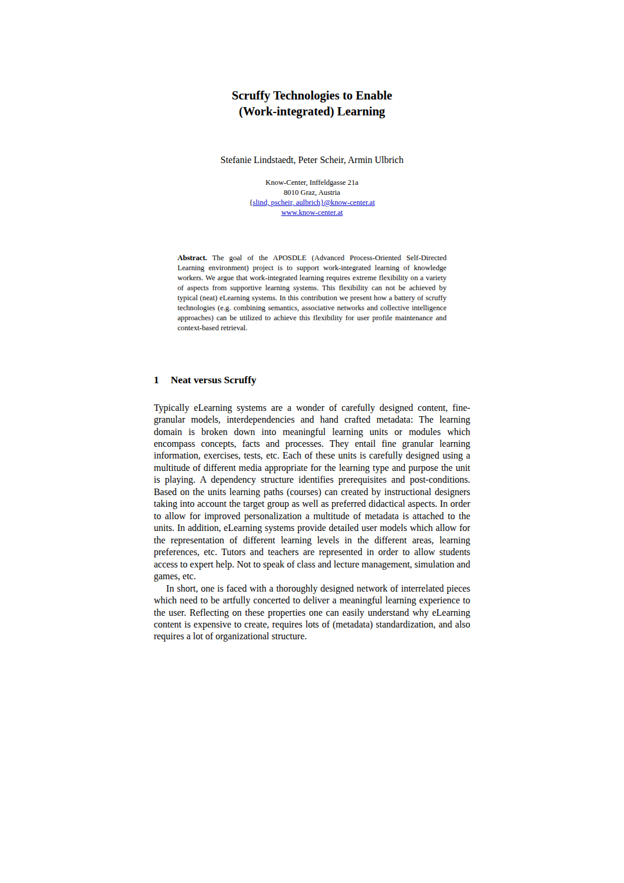Scruffy Technologies to Enable
(Work-integrated) Learning
Stefanie Lindstaedt, Peter Scheir, Armin Ulbrich
Know-Center, Inffeldgasse 21a
8010 Graz, Austria
{slind, pscheir, aulbrich}@know-center.at
www.know-center.at
Abstract. The goal of the APOSDLE (Advanced Process-Oriented Self-Directed Learning environment) project is to support work-integrated learning of knowledge workers. We argue that work-integrated learning requires extreme flexibility on a variety of aspects from supportive learning systems. This flexibility can not be achieved by typical (neat) eLearning systems. In this contribution we present how a battery of scruffy technologies (e.g. combining semantics, associative networks and collective intelligence approaches) can be utilized to achieve this flexibility for user profile maintenance and context-based retrieval.
1 Neat versus Scruffy
Typically eLearning systems are a wonder of carefully designed content, fine-granular models, interdependencies and hand crafted metadata: The learning domain is broken down into meaningful learning units or modules which encompass concepts, facts and processes. They entail fine granular learning information, exercises, tests, etc. Each of these units is carefully designed using a multitude of different media appropriate for the learning type and purpose the unit is playing. A dependency structure identifies prerequisites and post-conditions. Based on the units learning paths (courses) can created by instructional designers taking into account the target group as well as preferred didactical aspects. In order to allow for improved personalization a multitude of metadata is attached to the units. In addition, eLearning systems provide detailed user models which allow for the representation of different learning levels in the different areas, learning preferences, etc. Tutors and teachers are represented in order to allow students access to expert help. Not to speak of class and lecture management, simulation and games, etc.
In short, one is faced with a thoroughly designed network of interrelated pieces which need to be artfully concerted to deliver a meaningful learning experience to the user. Reflecting on these properties one can easily understand why eLearning content is expensive to create, requires lots of (metadata) standardization, and also requires a lot of organizational structure.